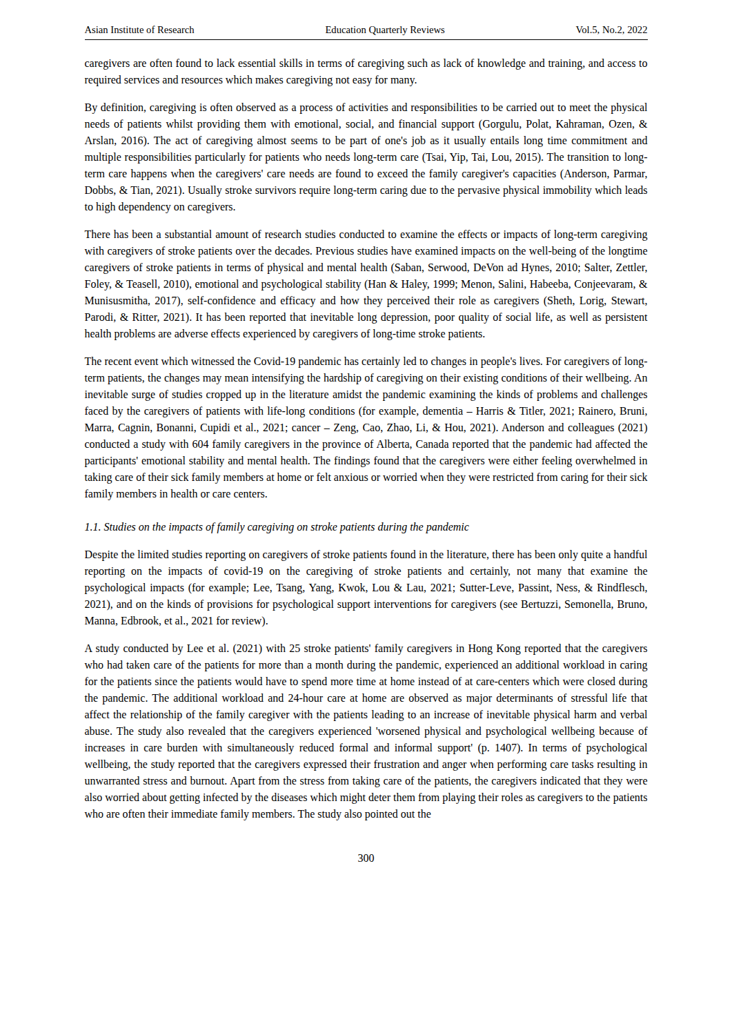Asian Institute of Research Education Quarterly Reviews Vol.5, No.2, 2022
caregivers are often found to lack essential skills in terms of caregiving such as lack of knowledge and training, and access to required services and resources which makes caregiving not easy for many.
By definition, caregiving is often observed as a process of activities and responsibilities to be carried out to meet the physical needs of patients whilst providing them with emotional, social, and financial support (Gorgulu, Polat, Kahraman, Ozen, & Arslan, 2016). The act of caregiving almost seems to be part of one's job as it usually entails long time commitment and multiple responsibilities particularly for patients who needs long-term care (Tsai, Yip, Tai, Lou, 2015). The transition to long-term care happens when the caregivers' care needs are found to exceed the family caregiver's capacities (Anderson, Parmar, Dobbs, & Tian, 2021). Usually stroke survivors require long-term caring due to the pervasive physical immobility which leads to high dependency on caregivers.
There has been a substantial amount of research studies conducted to examine the effects or impacts of long-term caregiving with caregivers of stroke patients over the decades. Previous studies have examined impacts on the well-being of the longtime caregivers of stroke patients in terms of physical and mental health (Saban, Serwood, DeVon ad Hynes, 2010; Salter, Zettler, Foley, & Teasell, 2010), emotional and psychological stability (Han & Haley, 1999; Menon, Salini, Habeeba, Conjeevaram, & Munisusmitha, 2017), self-confidence and efficacy and how they perceived their role as caregivers (Sheth, Lorig, Stewart, Parodi, & Ritter, 2021). It has been reported that inevitable long depression, poor quality of social life, as well as persistent health problems are adverse effects experienced by caregivers of long-time stroke patients.
The recent event which witnessed the Covid-19 pandemic has certainly led to changes in people's lives. For caregivers of long-term patients, the changes may mean intensifying the hardship of caregiving on their existing conditions of their wellbeing. An inevitable surge of studies cropped up in the literature amidst the pandemic examining the kinds of problems and challenges faced by the caregivers of patients with life-long conditions (for example, dementia – Harris & Titler, 2021; Rainero, Bruni, Marra, Cagnin, Bonanni, Cupidi et al., 2021; cancer – Zeng, Cao, Zhao, Li, & Hou, 2021). Anderson and colleagues (2021) conducted a study with 604 family caregivers in the province of Alberta, Canada reported that the pandemic had affected the participants' emotional stability and mental health. The findings found that the caregivers were either feeling overwhelmed in taking care of their sick family members at home or felt anxious or worried when they were restricted from caring for their sick family members in health or care centers.
1.1. Studies on the impacts of family caregiving on stroke patients during the pandemic
Despite the limited studies reporting on caregivers of stroke patients found in the literature, there has been only quite a handful reporting on the impacts of covid-19 on the caregiving of stroke patients and certainly, not many that examine the psychological impacts (for example; Lee, Tsang, Yang, Kwok, Lou & Lau, 2021; Sutter-Leve, Passint, Ness, & Rindflesch, 2021), and on the kinds of provisions for psychological support interventions for caregivers (see Bertuzzi, Semonella, Bruno, Manna, Edbrook, et al., 2021 for review).
A study conducted by Lee et al. (2021) with 25 stroke patients' family caregivers in Hong Kong reported that the caregivers who had taken care of the patients for more than a month during the pandemic, experienced an additional workload in caring for the patients since the patients would have to spend more time at home instead of at care-centers which were closed during the pandemic. The additional workload and 24-hour care at home are observed as major determinants of stressful life that affect the relationship of the family caregiver with the patients leading to an increase of inevitable physical harm and verbal abuse. The study also revealed that the caregivers experienced 'worsened physical and psychological wellbeing because of increases in care burden with simultaneously reduced formal and informal support' (p. 1407). In terms of psychological wellbeing, the study reported that the caregivers expressed their frustration and anger when performing care tasks resulting in unwarranted stress and burnout. Apart from the stress from taking care of the patients, the caregivers indicated that they were also worried about getting infected by the diseases which might deter them from playing their roles as caregivers to the patients who are often their immediate family members. The study also pointed out the
300